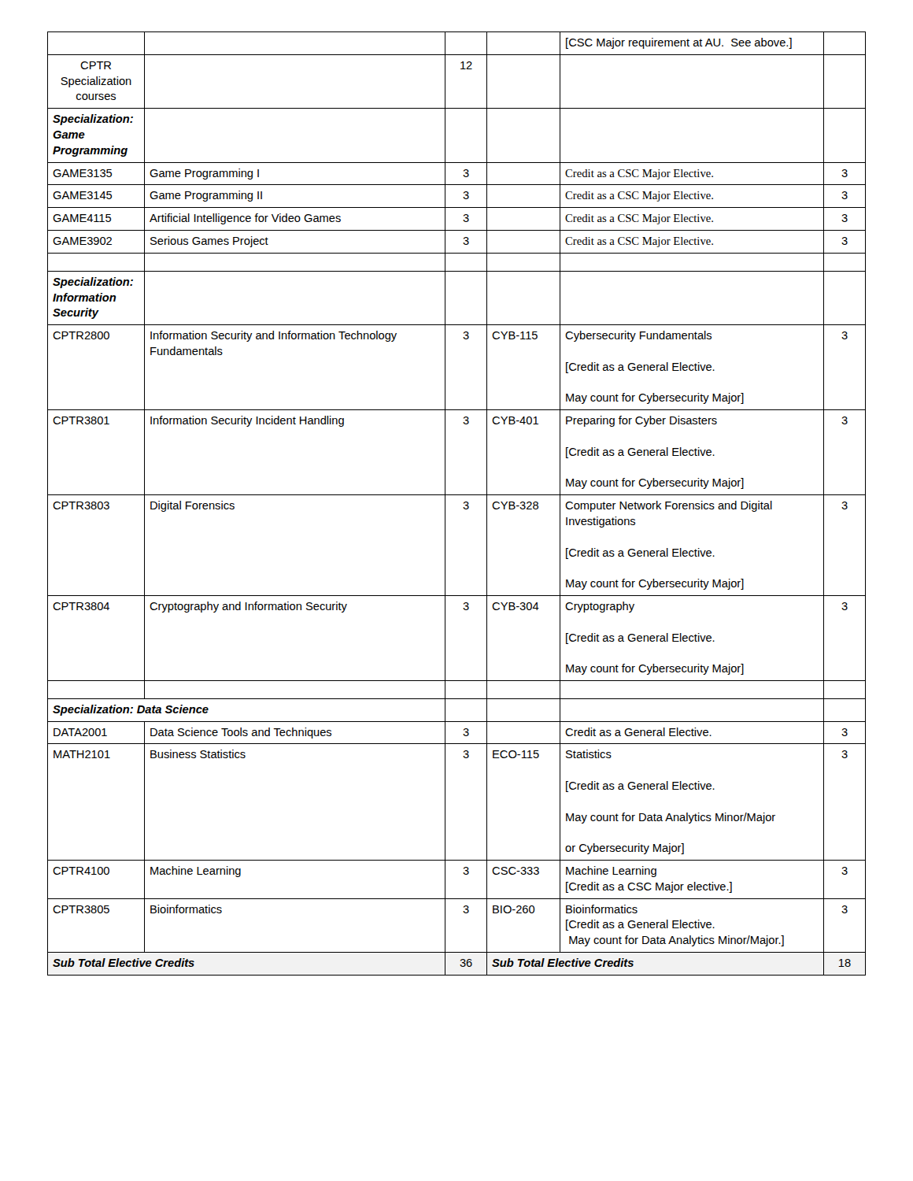| | | | | [CSC Major requirement at AU. See above.] | |
| CPTR Specialization courses | | 12 | | | |
| Specialization: Game Programming | | | | | |
| GAME3135 | Game Programming I | 3 | | Credit as a CSC Major Elective. | 3 |
| GAME3145 | Game Programming II | 3 | | Credit as a CSC Major Elective. | 3 |
| GAME4115 | Artificial Intelligence for Video Games | 3 | | Credit as a CSC Major Elective. | 3 |
| GAME3902 | Serious Games Project | 3 | | Credit as a CSC Major Elective. | 3 |
| Specialization: Information Security | | | | | |
| CPTR2800 | Information Security and Information Technology Fundamentals | 3 | CYB-115 | Cybersecurity Fundamentals [Credit as a General Elective. May count for Cybersecurity Major] | 3 |
| CPTR3801 | Information Security Incident Handling | 3 | CYB-401 | Preparing for Cyber Disasters [Credit as a General Elective. May count for Cybersecurity Major] | 3 |
| CPTR3803 | Digital Forensics | 3 | CYB-328 | Computer Network Forensics and Digital Investigations [Credit as a General Elective. May count for Cybersecurity Major] | 3 |
| CPTR3804 | Cryptography and Information Security | 3 | CYB-304 | Cryptography [Credit as a General Elective. May count for Cybersecurity Major] | 3 |
| Specialization: Data Science | | | | |
| DATA2001 | Data Science Tools and Techniques | 3 | | Credit as a General Elective. | 3 |
| MATH2101 | Business Statistics | 3 | ECO-115 | Statistics [Credit as a General Elective. May count for Data Analytics Minor/Major or Cybersecurity Major] | 3 |
| CPTR4100 | Machine Learning | 3 | CSC-333 | Machine Learning [Credit as a CSC Major elective.] | 3 |
| CPTR3805 | Bioinformatics | 3 | BIO-260 | Bioinformatics [Credit as a General Elective. May count for Data Analytics Minor/Major.] | 3 |
| Sub Total Elective Credits | 36 | Sub Total Elective Credits | 18 |